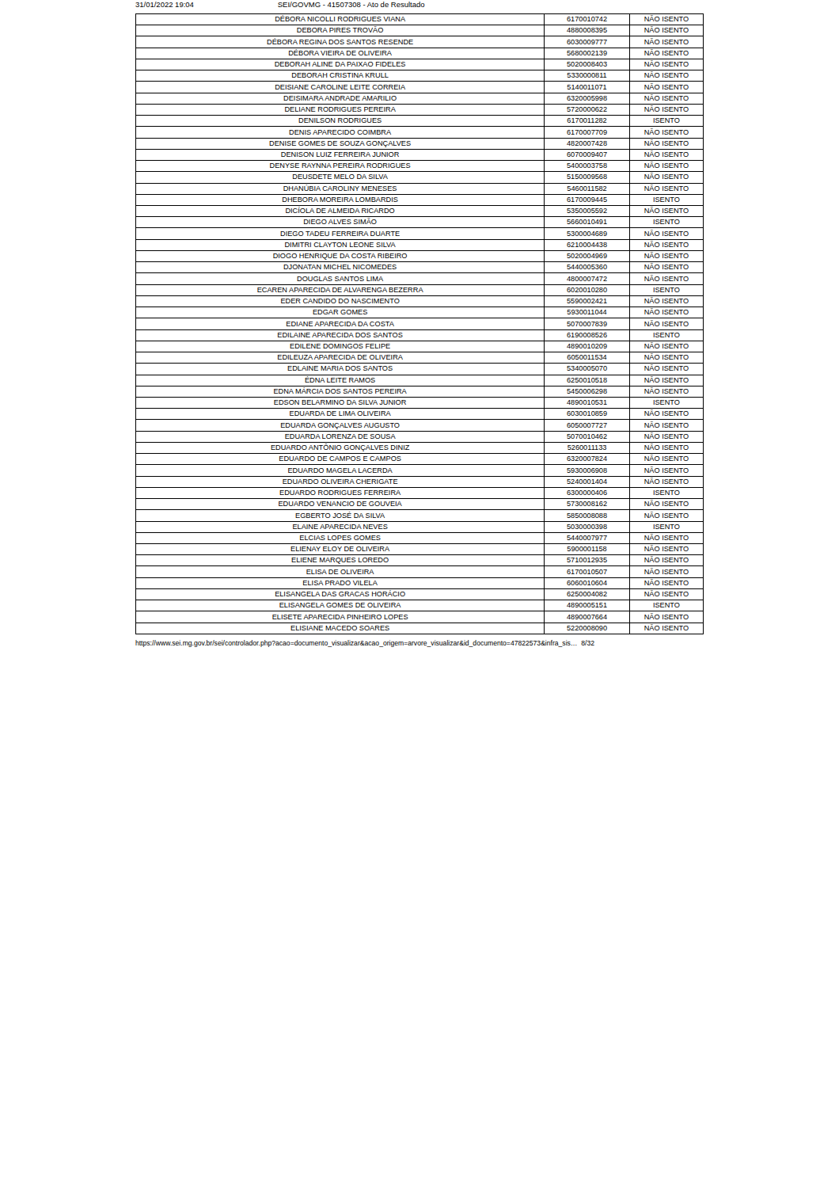31/01/2022 19:04 SEI/GOVMG - 41507308 - Ato de Resultado
| DÉBORA NICOLLI RODRIGUES VIANA | 6170010742 | NÃO ISENTO |
| DEBORA PIRES TROVÃO | 4880008395 | NÃO ISENTO |
| DÉBORA REGINA DOS SANTOS RESENDE | 6030009777 | NÃO ISENTO |
| DÉBORA VIEIRA DE OLIVEIRA | 5680002139 | NÃO ISENTO |
| DEBORAH ALINE DA PAIXAO FIDELES | 5020008403 | NÃO ISENTO |
| DEBORAH CRISTINA KRULL | 5330000811 | NÃO ISENTO |
| DEISIANE CAROLINE LEITE CORREIA | 5140011071 | NÃO ISENTO |
| DEISIMARA ANDRADE AMARILIO | 6320005998 | NÃO ISENTO |
| DELIANE RODRIGUES PEREIRA | 5720000622 | NÃO ISENTO |
| DENILSON RODRIGUES | 6170011282 | ISENTO |
| DENIS APARECIDO COIMBRA | 6170007709 | NÃO ISENTO |
| DENISE GOMES DE SOUZA GONÇALVES | 4820007428 | NÃO ISENTO |
| DENISON LUIZ FERREIRA JUNIOR | 6070009407 | NÃO ISENTO |
| DENYSE RAYNNA PEREIRA RODRIGUES | 5400003758 | NÃO ISENTO |
| DEUSDETE MELO DA SILVA | 5150009568 | NÃO ISENTO |
| DHANÚBIA CAROLINY MENESES | 5460011582 | NÃO ISENTO |
| DHEBORA MOREIRA LOMBARDIS | 6170009445 | ISENTO |
| DICÍOLA DE ALMEIDA RICARDO | 5350005592 | NÃO ISENTO |
| DIEGO ALVES SIMÃO | 5660010491 | ISENTO |
| DIEGO TADEU FERREIRA DUARTE | 5300004689 | NÃO ISENTO |
| DIMITRI CLAYTON LEONE SILVA | 6210004438 | NÃO ISENTO |
| DIOGO HENRIQUE DA COSTA RIBEIRO | 5020004969 | NÃO ISENTO |
| DJONATAN MICHEL NICOMEDES | 5440005360 | NÃO ISENTO |
| DOUGLAS SANTOS LIMA | 4800007472 | NÃO ISENTO |
| ECAREN APARECIDA DE ALVARENGA BEZERRA | 6020010280 | ISENTO |
| EDER CANDIDO DO NASCIMENTO | 5590002421 | NÃO ISENTO |
| EDGAR GOMES | 5930011044 | NÃO ISENTO |
| EDIANE APARECIDA DA COSTA | 5070007839 | NÃO ISENTO |
| EDILAINE APARECIDA DOS SANTOS | 6190008526 | ISENTO |
| EDILENE DOMINGOS FELIPE | 4890010209 | NÃO ISENTO |
| EDILEUZA APARECIDA DE OLIVEIRA | 6050011534 | NÃO ISENTO |
| EDLAINE MARIA DOS SANTOS | 5340005070 | NÃO ISENTO |
| ÉDNA LEITE RAMOS | 6250010518 | NÃO ISENTO |
| EDNA MÁRCIA DOS SANTOS PEREIRA | 5450006298 | NÃO ISENTO |
| EDSON BELARMINO DA SILVA JUNIOR | 4890010531 | ISENTO |
| EDUARDA DE LIMA OLIVEIRA | 6030010859 | NÃO ISENTO |
| EDUARDA GONÇALVES AUGUSTO | 6050007727 | NÃO ISENTO |
| EDUARDA LORENZA DE SOUSA | 5070010462 | NÃO ISENTO |
| EDUARDO ANTÔNIO GONÇALVES DINIZ | 5260011133 | NÃO ISENTO |
| EDUARDO DE CAMPOS E CAMPOS | 6320007824 | NÃO ISENTO |
| EDUARDO MAGELA LACERDA | 5930006908 | NÃO ISENTO |
| EDUARDO OLIVEIRA CHERIGATE | 5240001404 | NÃO ISENTO |
| EDUARDO RODRIGUES FERREIRA | 6300000406 | ISENTO |
| EDUARDO VENANCIO DE GOUVEIA | 5730008162 | NÃO ISENTO |
| EGBERTO JOSÉ DA SILVA | 5850008088 | NÃO ISENTO |
| ELAINE APARECIDA NEVES | 5030000398 | ISENTO |
| ELCIAS LOPES GOMES | 5440007977 | NÃO ISENTO |
| ELIENAY ELOY DE OLIVEIRA | 5900001158 | NÃO ISENTO |
| ELIENE MARQUES LOREDO | 5710012935 | NÃO ISENTO |
| ELISA DE OLIVEIRA | 6170010507 | NÃO ISENTO |
| ELISA PRADO VILELA | 6060010604 | NÃO ISENTO |
| ELISANGELA DAS GRACAS HORÁCIO | 6250004082 | NÃO ISENTO |
| ELISANGELA GOMES DE OLIVEIRA | 4890005151 | ISENTO |
| ELISETE APARECIDA PINHEIRO LOPES | 4890007664 | NÃO ISENTO |
| ELISIANE MACEDO SOARES | 5220008090 | NÃO ISENTO |
https://www.sei.mg.gov.br/sei/controlador.php?acao=documento_visualizar&acao_origem=arvore_visualizar&id_documento=47822573&infra_sis… 8/32